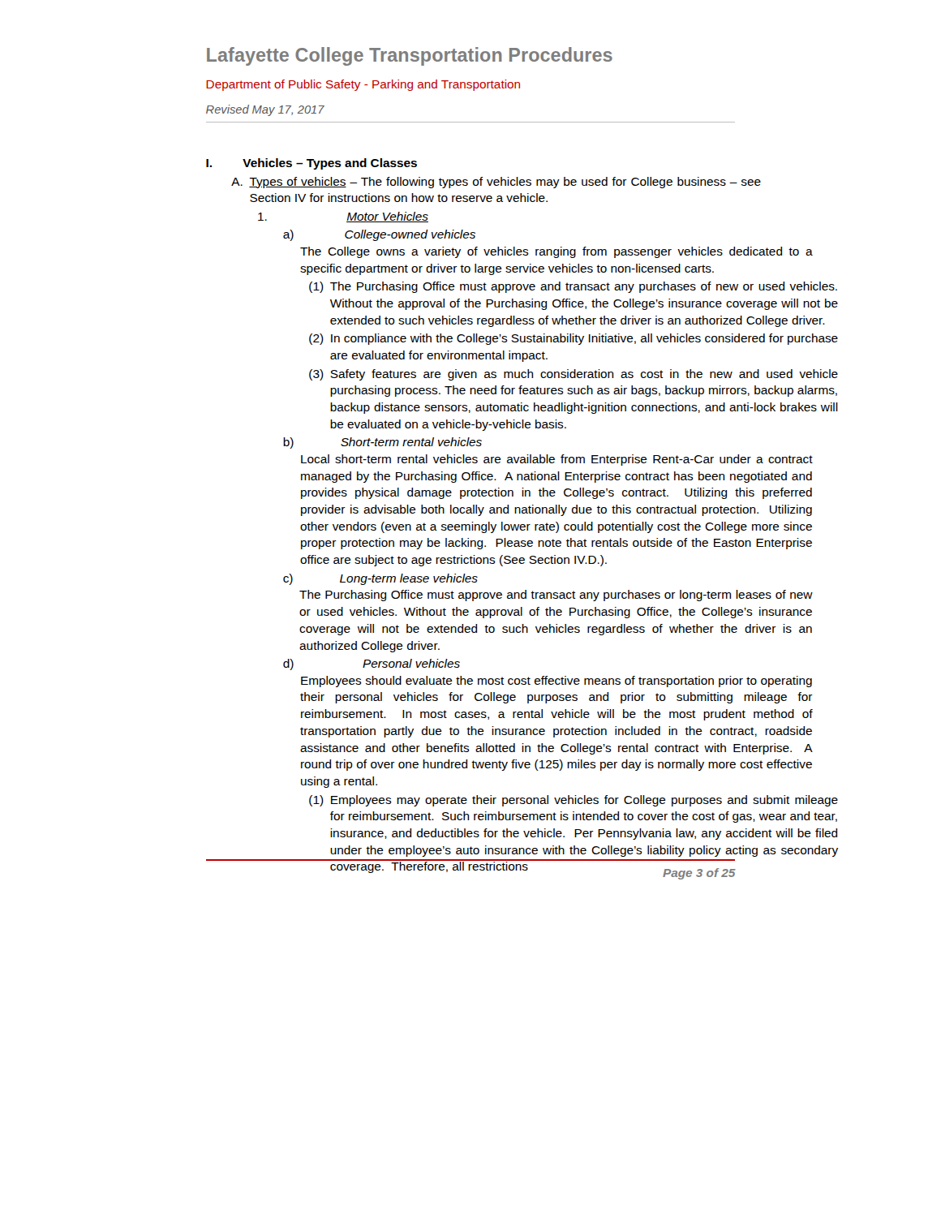Lafayette College Transportation Procedures
Department of Public Safety - Parking and Transportation
Revised May 17, 2017
I.
Vehicles – Types and Classes
A.
Types of vehicles – The following types of vehicles may be used for College business – see Section IV for instructions on how to reserve a vehicle.
1.
Motor Vehicles
a)
College-owned vehicles
a)
The College owns a variety of vehicles ranging from passenger vehicles dedicated to a specific department or driver to large service vehicles to non-licensed carts.
(1)
The Purchasing Office must approve and transact any purchases of new or used vehicles. Without the approval of the Purchasing Office, the College’s insurance coverage will not be extended to such vehicles regardless of whether the driver is an authorized College driver.
(2)
In compliance with the College’s Sustainability Initiative, all vehicles considered for purchase are evaluated for environmental impact.
(3)
Safety features are given as much consideration as cost in the new and used vehicle purchasing process. The need for features such as air bags, backup mirrors, backup alarms, backup distance sensors, automatic headlight-ignition connections, and anti-lock brakes will be evaluated on a vehicle-by-vehicle basis.
b)
Short-term rental vehicles
b)
Local short-term rental vehicles are available from Enterprise Rent-a-Car under a contract managed by the Purchasing Office. A national Enterprise contract has been negotiated and provides physical damage protection in the College’s contract. Utilizing this preferred provider is advisable both locally and nationally due to this contractual protection. Utilizing other vendors (even at a seemingly lower rate) could potentially cost the College more since proper protection may be lacking. Please note that rentals outside of the Easton Enterprise office are subject to age restrictions (See Section IV.D.).
c)
Long-term lease vehicles
c)
The Purchasing Office must approve and transact any purchases or long-term leases of new or used vehicles. Without the approval of the Purchasing Office, the College’s insurance coverage will not be extended to such vehicles regardless of whether the driver is an authorized College driver.
d)
Personal vehicles
d)
Employees should evaluate the most cost effective means of transportation prior to operating their personal vehicles for College purposes and prior to submitting mileage for reimbursement. In most cases, a rental vehicle will be the most prudent method of transportation partly due to the insurance protection included in the contract, roadside assistance and other benefits allotted in the College’s rental contract with Enterprise. A round trip of over one hundred twenty five (125) miles per day is normally more cost effective using a rental.
(1)
Employees may operate their personal vehicles for College purposes and submit mileage for reimbursement. Such reimbursement is intended to cover the cost of gas, wear and tear, insurance, and deductibles for the vehicle. Per Pennsylvania law, any accident will be filed under the employee’s auto insurance with the College’s liability policy acting as secondary coverage. Therefore, all restrictions
Page 3 of 25